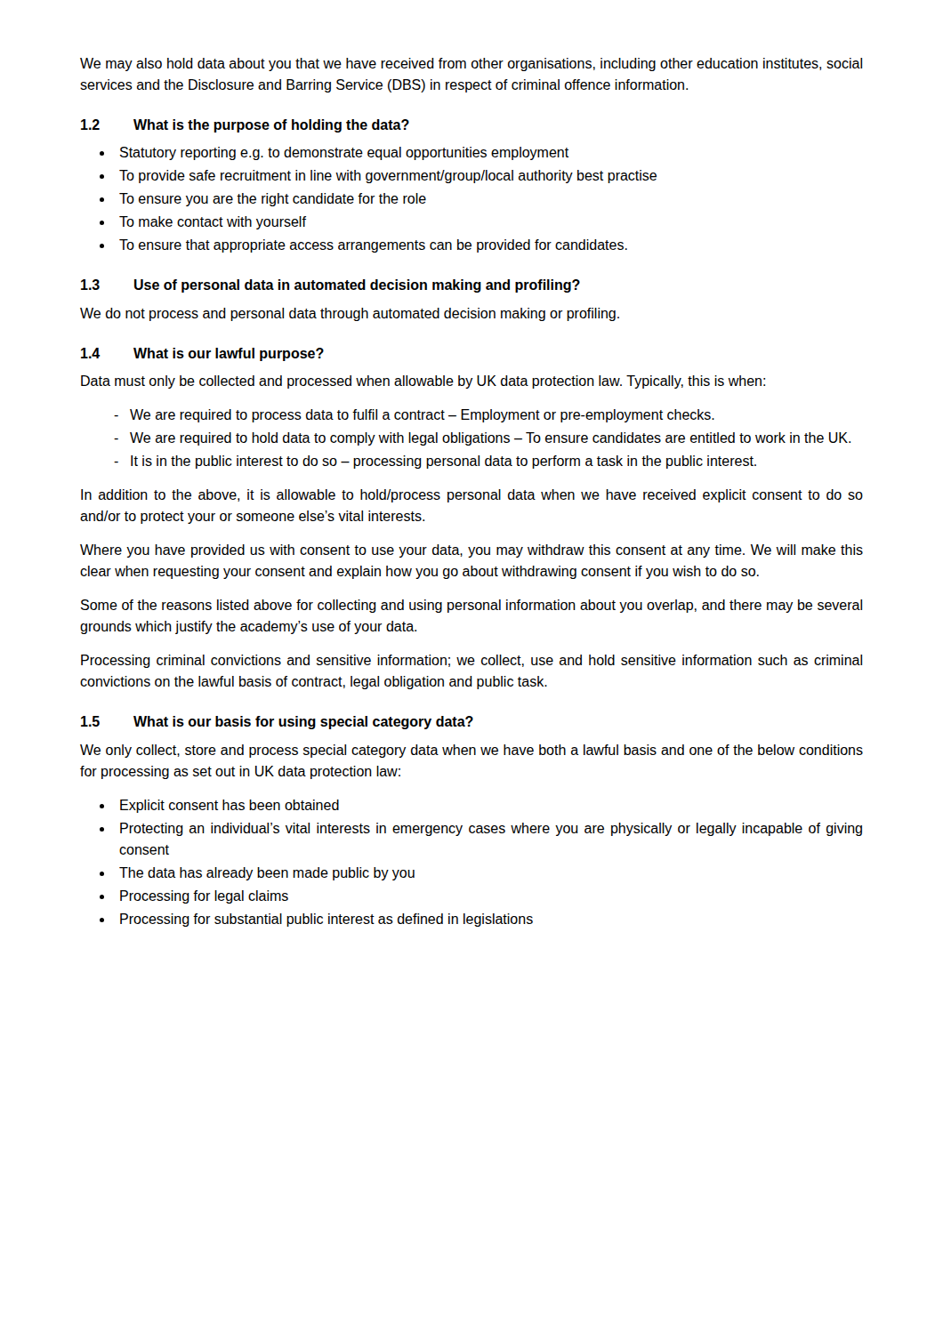We may also hold data about you that we have received from other organisations, including other education institutes, social services and the Disclosure and Barring Service (DBS) in respect of criminal offence information.
1.2 What is the purpose of holding the data?
Statutory reporting e.g. to demonstrate equal opportunities employment
To provide safe recruitment in line with government/group/local authority best practise
To ensure you are the right candidate for the role
To make contact with yourself
To ensure that appropriate access arrangements can be provided for candidates.
1.3 Use of personal data in automated decision making and profiling?
We do not process and personal data through automated decision making or profiling.
1.4 What is our lawful purpose?
Data must only be collected and processed when allowable by UK data protection law. Typically, this is when:
We are required to process data to fulfil a contract – Employment or pre-employment checks.
We are required to hold data to comply with legal obligations – To ensure candidates are entitled to work in the UK.
It is in the public interest to do so – processing personal data to perform a task in the public interest.
In addition to the above, it is allowable to hold/process personal data when we have received explicit consent to do so and/or to protect your or someone else’s vital interests.
Where you have provided us with consent to use your data, you may withdraw this consent at any time. We will make this clear when requesting your consent and explain how you go about withdrawing consent if you wish to do so.
Some of the reasons listed above for collecting and using personal information about you overlap, and there may be several grounds which justify the academy’s use of your data.
Processing criminal convictions and sensitive information; we collect, use and hold sensitive information such as criminal convictions on the lawful basis of contract, legal obligation and public task.
1.5 What is our basis for using special category data?
We only collect, store and process special category data when we have both a lawful basis and one of the below conditions for processing as set out in UK data protection law:
Explicit consent has been obtained
Protecting an individual’s vital interests in emergency cases where you are physically or legally incapable of giving consent
The data has already been made public by you
Processing for legal claims
Processing for substantial public interest as defined in legislations